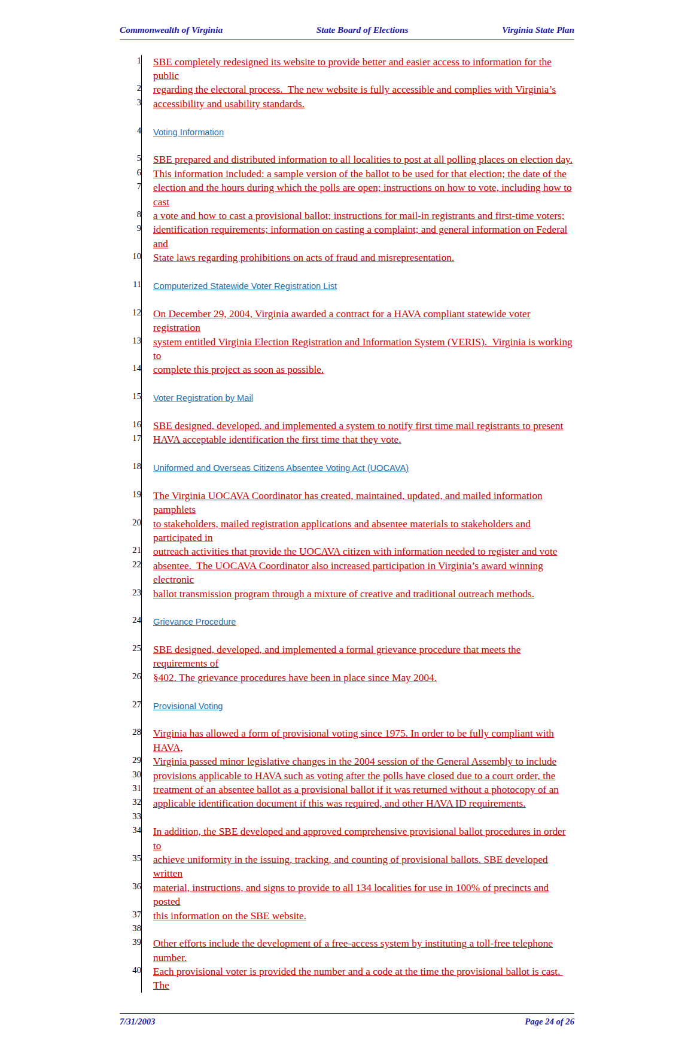Commonwealth of Virginia
State Board of Elections
Virginia State Plan
1 SBE completely redesigned its website to provide better and easier access to information for the public
2 regarding the electoral process. The new website is fully accessible and complies with Virginia’s
3 accessibility and usability standards.
4 Voting Information
5 SBE prepared and distributed information to all localities to post at all polling places on election day.
6 This information included: a sample version of the ballot to be used for that election; the date of the
7 election and the hours during which the polls are open; instructions on how to vote, including how to cast
8 a vote and how to cast a provisional ballot; instructions for mail-in registrants and first-time voters;
9 identification requirements; information on casting a complaint; and general information on Federal and
10 State laws regarding prohibitions on acts of fraud and misrepresentation.
11 Computerized Statewide Voter Registration List
12 On December 29, 2004, Virginia awarded a contract for a HAVA compliant statewide voter registration
13 system entitled Virginia Election Registration and Information System (VERIS). Virginia is working to
14 complete this project as soon as possible.
15 Voter Registration by Mail
16 SBE designed, developed, and implemented a system to notify first time mail registrants to present
17 HAVA acceptable identification the first time that they vote.
18 Uniformed and Overseas Citizens Absentee Voting Act (UOCAVA)
19 The Virginia UOCAVA Coordinator has created, maintained, updated, and mailed information pamphlets
20 to stakeholders, mailed registration applications and absentee materials to stakeholders and participated in
21 outreach activities that provide the UOCAVA citizen with information needed to register and vote
22 absentee. The UOCAVA Coordinator also increased participation in Virginia’s award winning electronic
23 ballot transmission program through a mixture of creative and traditional outreach methods.
24 Grievance Procedure
25 SBE designed, developed, and implemented a formal grievance procedure that meets the requirements of
26§402. The grievance procedures have been in place since May 2004.
27 Provisional Voting
28 Virginia has allowed a form of provisional voting since 1975. In order to be fully compliant with HAVA,
29 Virginia passed minor legislative changes in the 2004 session of the General Assembly to include
30 provisions applicable to HAVA such as voting after the polls have closed due to a court order, the
31 treatment of an absentee ballot as a provisional ballot if it was returned without a photocopy of an
32 applicable identification document if this was required, and other HAVA ID requirements.
33
34 In addition, the SBE developed and approved comprehensive provisional ballot procedures in order to
35 achieve uniformity in the issuing, tracking, and counting of provisional ballots. SBE developed written
36 material, instructions, and signs to provide to all 134 localities for use in 100% of precincts and posted
37 this information on the SBE website.
38
39 Other efforts include the development of a free-access system by instituting a toll-free telephone number.
40 Each provisional voter is provided the number and a code at the time the provisional ballot is cast. The
7/31/2003
Page 24 of 26